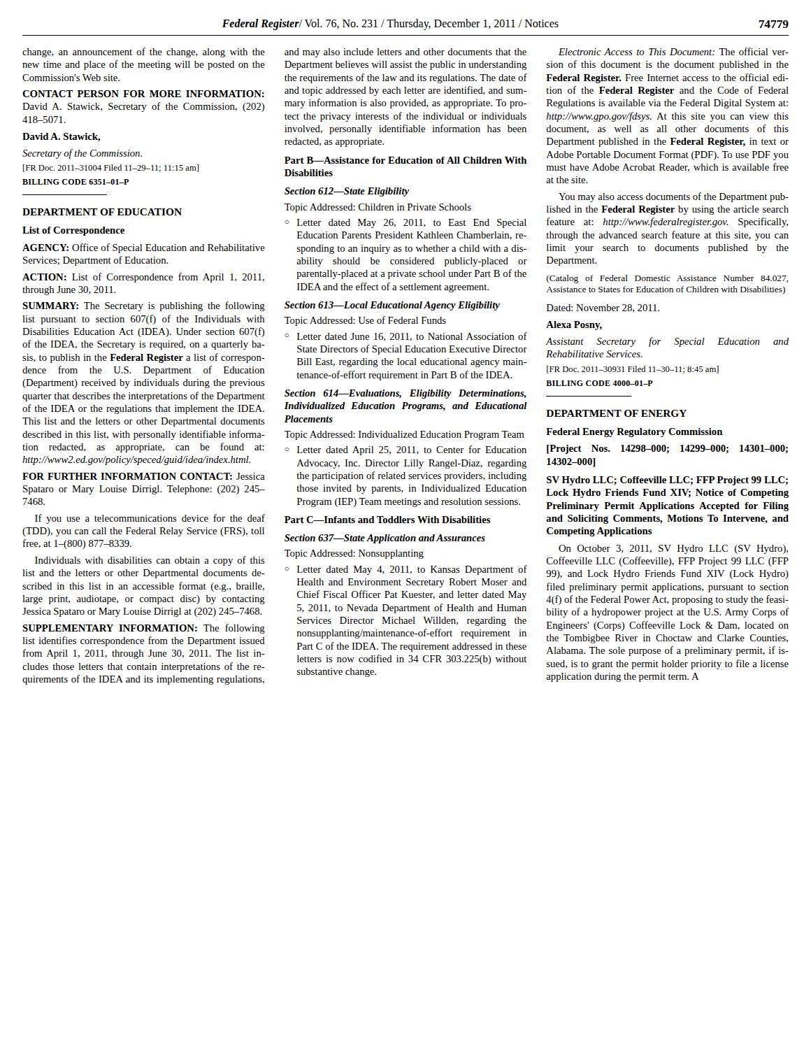74779 Federal Register/ Vol. 76, No. 231 / Thursday, December 1, 2011 / Notices
change, an announcement of the change, along with the new time and place of the meeting will be posted on the Commission's Web site.
CONTACT PERSON FOR MORE INFORMATION: David A. Stawick, Secretary of the Commission, (202) 418–5071.
David A. Stawick,
Secretary of the Commission.
[FR Doc. 2011–31004 Filed 11–29–11; 11:15 am]
BILLING CODE 6351–01–P
DEPARTMENT OF EDUCATION
List of Correspondence
AGENCY: Office of Special Education and Rehabilitative Services; Department of Education.
ACTION: List of Correspondence from April 1, 2011, through June 30, 2011.
SUMMARY: The Secretary is publishing the following list pursuant to section 607(f) of the Individuals with Disabilities Education Act (IDEA). Under section 607(f) of the IDEA, the Secretary is required, on a quarterly basis, to publish in the Federal Register a list of correspondence from the U.S. Department of Education (Department) received by individuals during the previous quarter that describes the interpretations of the Department of the IDEA or the regulations that implement the IDEA. This list and the letters or other Departmental documents described in this list, with personally identifiable information redacted, as appropriate, can be found at: http://www2.ed.gov/policy/speced/guid/idea/index.html.
FOR FURTHER INFORMATION CONTACT: Jessica Spataro or Mary Louise Dirrigl. Telephone: (202) 245–7468.
If you use a telecommunications device for the deaf (TDD), you can call the Federal Relay Service (FRS), toll free, at 1–(800) 877–8339.
Individuals with disabilities can obtain a copy of this list and the letters or other Departmental documents described in this list in an accessible format (e.g., braille, large print, audiotape, or compact disc) by contacting Jessica Spataro or Mary Louise Dirrigl at (202) 245–7468.
SUPPLEMENTARY INFORMATION: The following list identifies correspondence from the Department issued from April 1, 2011, through June 30, 2011. The list includes those letters that contain interpretations of the requirements of the IDEA and its implementing regulations, and may also include letters and other documents that the Department believes will assist the public in understanding the requirements of the law and its regulations. The date of and topic addressed by each letter are identified, and summary information is also provided, as appropriate. To protect the privacy interests of the individual or individuals involved, personally identifiable information has been redacted, as appropriate.
Part B—Assistance for Education of All Children With Disabilities
Section 612—State Eligibility
Topic Addressed: Children in Private Schools
Letter dated May 26, 2011, to East End Special Education Parents President Kathleen Chamberlain, responding to an inquiry as to whether a child with a disability should be considered publicly-placed or parentally-placed at a private school under Part B of the IDEA and the effect of a settlement agreement.
Section 613—Local Educational Agency Eligibility
Topic Addressed: Use of Federal Funds
Letter dated June 16, 2011, to National Association of State Directors of Special Education Executive Director Bill East, regarding the local educational agency maintenance-of-effort requirement in Part B of the IDEA.
Section 614—Evaluations, Eligibility Determinations, Individualized Education Programs, and Educational Placements
Topic Addressed: Individualized Education Program Team
Letter dated April 25, 2011, to Center for Education Advocacy, Inc. Director Lilly Rangel-Diaz, regarding the participation of related services providers, including those invited by parents, in Individualized Education Program (IEP) Team meetings and resolution sessions.
Part C—Infants and Toddlers With Disabilities
Section 637—State Application and Assurances
Topic Addressed: Nonsupplanting
Letter dated May 4, 2011, to Kansas Department of Health and Environment Secretary Robert Moser and Chief Fiscal Officer Pat Kuester, and letter dated May 5, 2011, to Nevada Department of Health and Human Services Director Michael Willden, regarding the nonsupplanting/maintenance-of-effort requirement in Part C of the IDEA. The requirement addressed in these letters is now codified in 34 CFR 303.225(b) without substantive change.
Electronic Access to This Document: The official version of this document is the document published in the Federal Register. Free Internet access to the official edition of the Federal Register and the Code of Federal Regulations is available via the Federal Digital System at: http://www.gpo.gov/fdsys. At this site you can view this document, as well as all other documents of this Department published in the Federal Register, in text or Adobe Portable Document Format (PDF). To use PDF you must have Adobe Acrobat Reader, which is available free at the site.
You may also access documents of the Department published in the Federal Register by using the article search feature at: http://www.federalregister.gov. Specifically, through the advanced search feature at this site, you can limit your search to documents published by the Department.
(Catalog of Federal Domestic Assistance Number 84.027, Assistance to States for Education of Children with Disabilities)
Dated: November 28, 2011.
Alexa Posny,
Assistant Secretary for Special Education and Rehabilitative Services.
[FR Doc. 2011–30931 Filed 11–30–11; 8:45 am]
BILLING CODE 4000–01–P
DEPARTMENT OF ENERGY
Federal Energy Regulatory Commission
[Project Nos. 14298–000; 14299–000; 14301–000; 14302–000]
SV Hydro LLC; Coffeeville LLC; FFP Project 99 LLC; Lock Hydro Friends Fund XIV; Notice of Competing Preliminary Permit Applications Accepted for Filing and Soliciting Comments, Motions To Intervene, and Competing Applications
On October 3, 2011, SV Hydro LLC (SV Hydro), Coffeeville LLC (Coffeeville), FFP Project 99 LLC (FFP 99), and Lock Hydro Friends Fund XIV (Lock Hydro) filed preliminary permit applications, pursuant to section 4(f) of the Federal Power Act, proposing to study the feasibility of a hydropower project at the U.S. Army Corps of Engineers' (Corps) Coffeeville Lock & Dam, located on the Tombigbee River in Choctaw and Clarke Counties, Alabama. The sole purpose of a preliminary permit, if issued, is to grant the permit holder priority to file a license application during the permit term. A